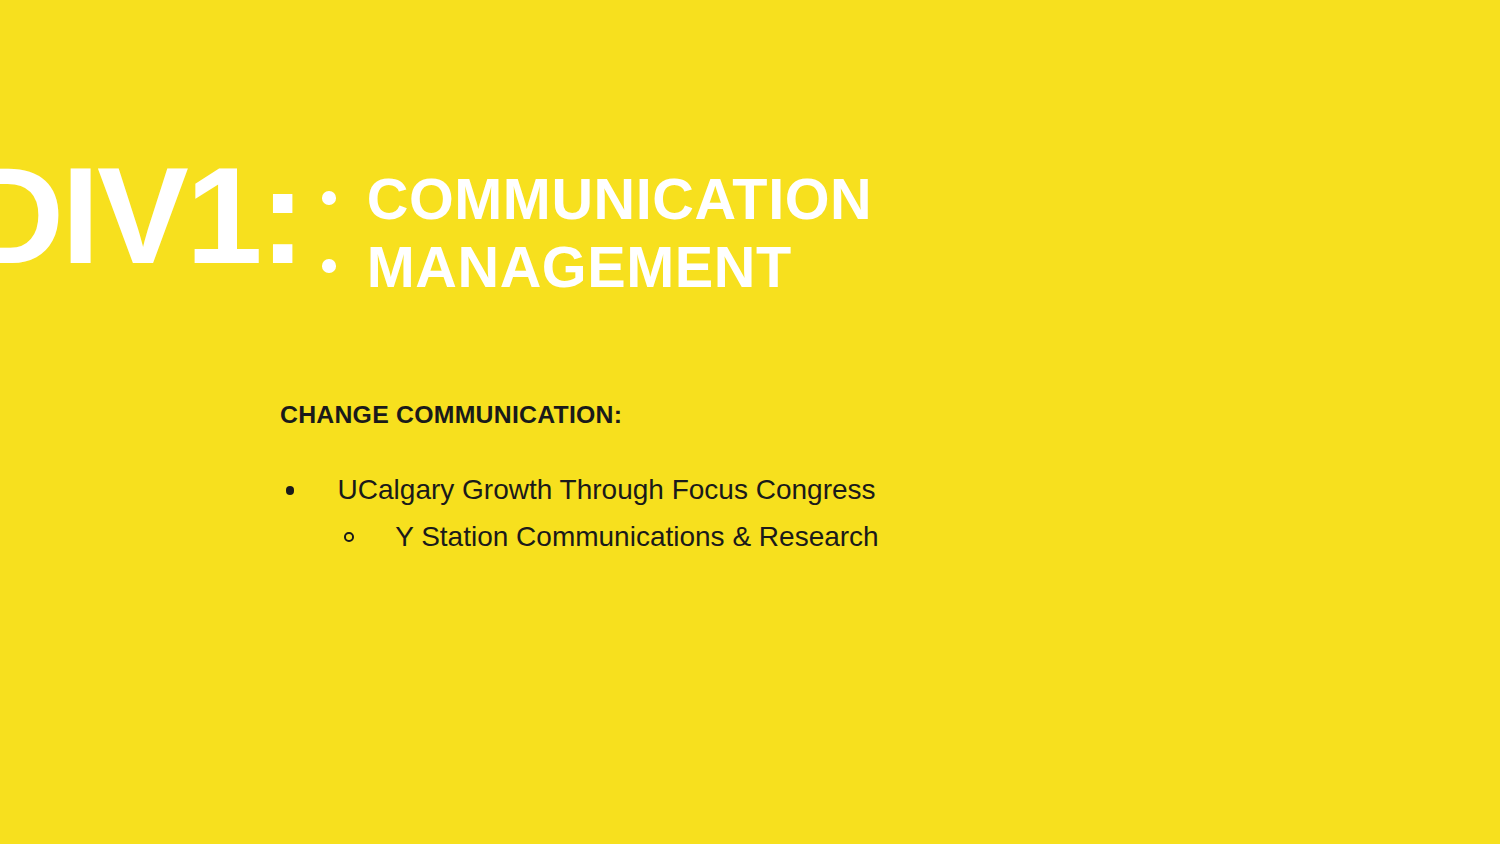DIV1:
COMMUNICATION
MANAGEMENT
CHANGE COMMUNICATION:
UCalgary Growth Through Focus Congress
Y Station Communications & Research